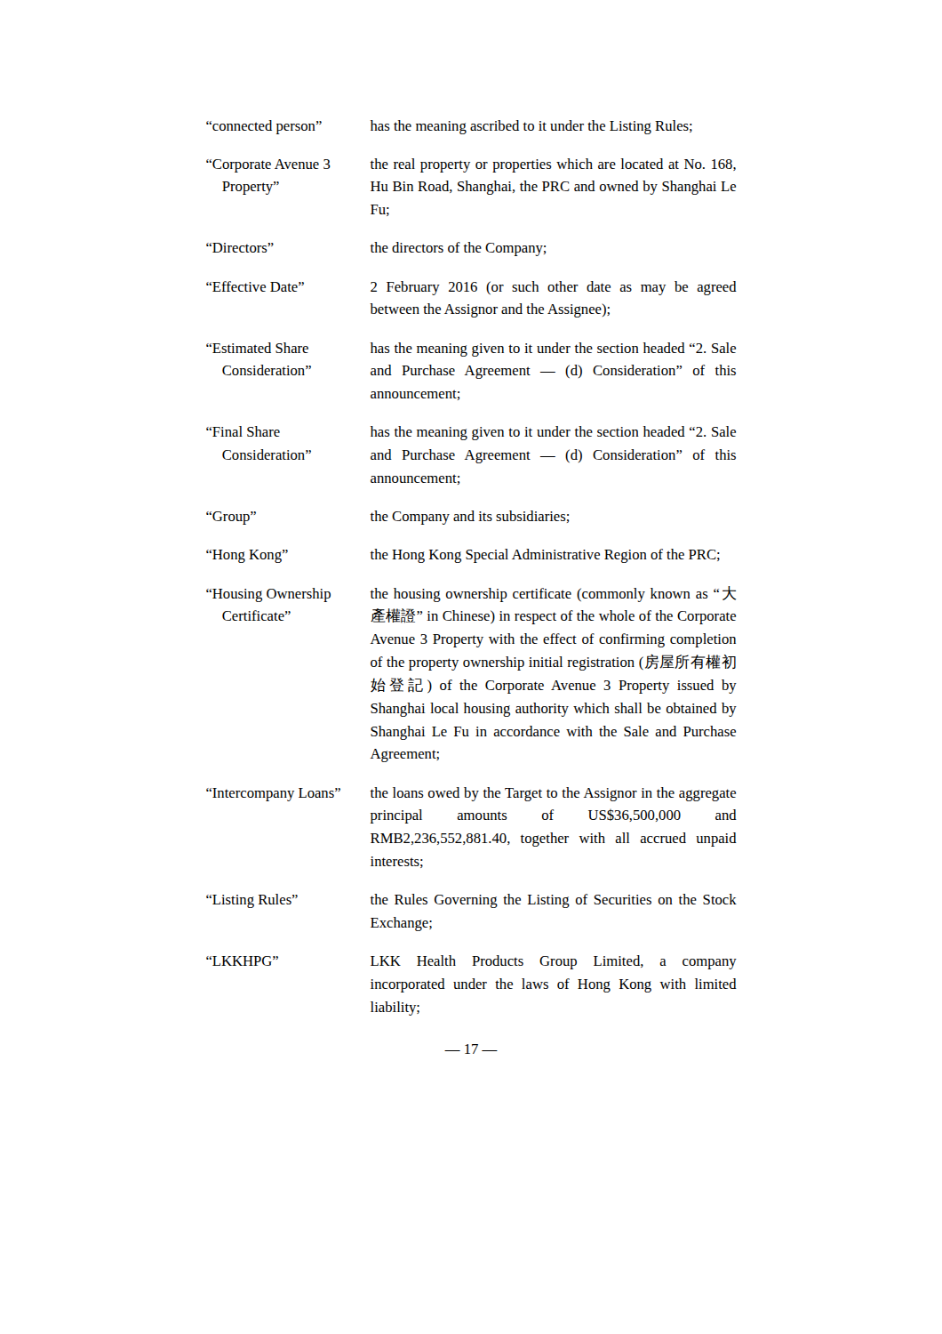| “connected person” | has the meaning ascribed to it under the Listing Rules; |
| “Corporate Avenue 3 Property” | the real property or properties which are located at No. 168, Hu Bin Road, Shanghai, the PRC and owned by Shanghai Le Fu; |
| “Directors” | the directors of the Company; |
| “Effective Date” | 2 February 2016 (or such other date as may be agreed between the Assignor and the Assignee); |
| “Estimated Share Consideration” | has the meaning given to it under the section headed “2. Sale and Purchase Agreement — (d) Consideration” of this announcement; |
| “Final Share Consideration” | has the meaning given to it under the section headed “2. Sale and Purchase Agreement — (d) Consideration” of this announcement; |
| “Group” | the Company and its subsidiaries; |
| “Hong Kong” | the Hong Kong Special Administrative Region of the PRC; |
| “Housing Ownership Certificate” | the housing ownership certificate (commonly known as “ 大產權證 ” in Chinese) in respect of the whole of the Corporate Avenue 3 Property with the effect of confirming completion of the property ownership initial registration ( 房屋所有權初始登記 ) of the Corporate Avenue 3 Property issued by Shanghai local housing authority which shall be obtained by Shanghai Le Fu in accordance with the Sale and Purchase Agreement; |
| “Intercompany Loans” | the loans owed by the Target to the Assignor in the aggregate principal amounts of US$36,500,000 and RMB2,236,552,881.40, together with all accrued unpaid interests; |
| “Listing Rules” | the Rules Governing the Listing of Securities on the Stock Exchange; |
| “LKKHPG” | LKK Health Products Group Limited, a company incorporated under the laws of Hong Kong with limited liability; |
— 17 —